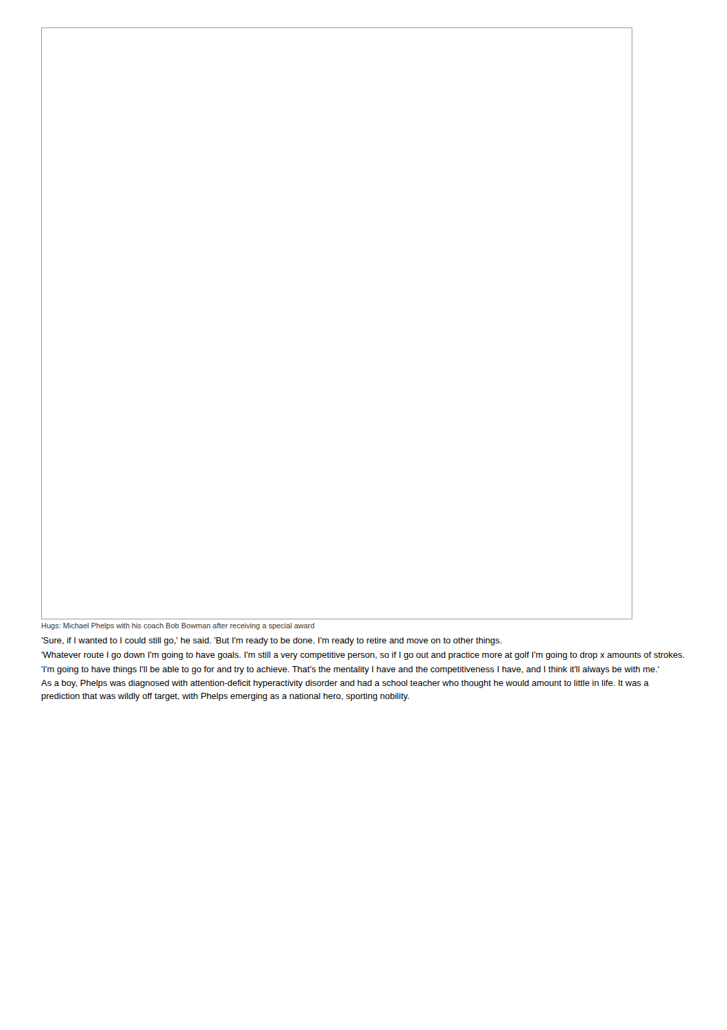Hugs: Michael Phelps with his coach Bob Bowman after receiving a special award
'Sure, if I wanted to I could still go,' he said. 'But I'm ready to be done. I'm ready to retire and move on to other things.
'Whatever route I go down I'm going to have goals. I'm still a very competitive person, so if I go out and practice more at golf I'm going to drop x amounts of strokes.
'I'm going to have things I'll be able to go for and try to achieve. That's the mentality I have and the competitiveness I have, and I think it'll always be with me.'
As a boy, Phelps was diagnosed with attention-deficit hyperactivity disorder and had a school teacher who thought he would amount to little in life. It was a prediction that was wildly off target, with Phelps emerging as a national hero, sporting nobility.